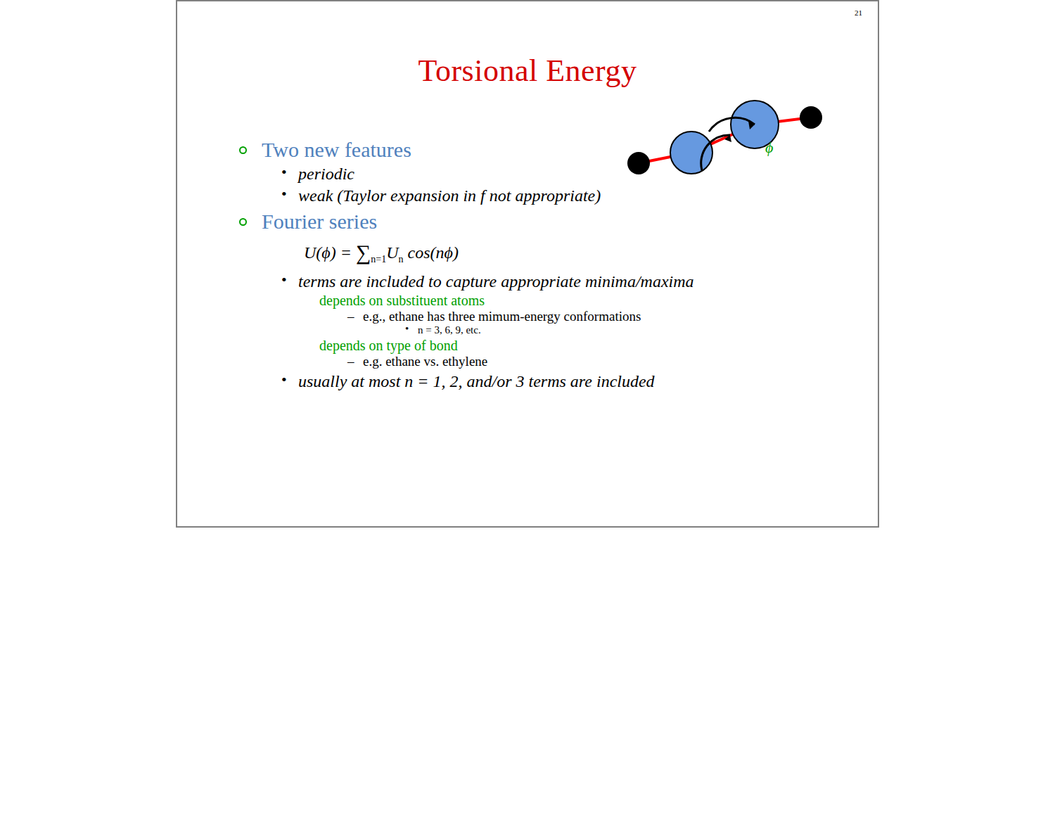21
Torsional Energy
ϕ
Two new features
periodic
weak (Taylor expansion in f not appropriate)
Fourier series
U(ϕ) = ∑n=1Un cos(nϕ)
terms are included to capture appropriate minima/maxima
depends on substituent atoms
e.g., ethane has three mimum-energy conformations
n = 3, 6, 9, etc.
depends on type of bond
e.g. ethane vs. ethylene
usually at most n = 1, 2, and/or 3 terms are included